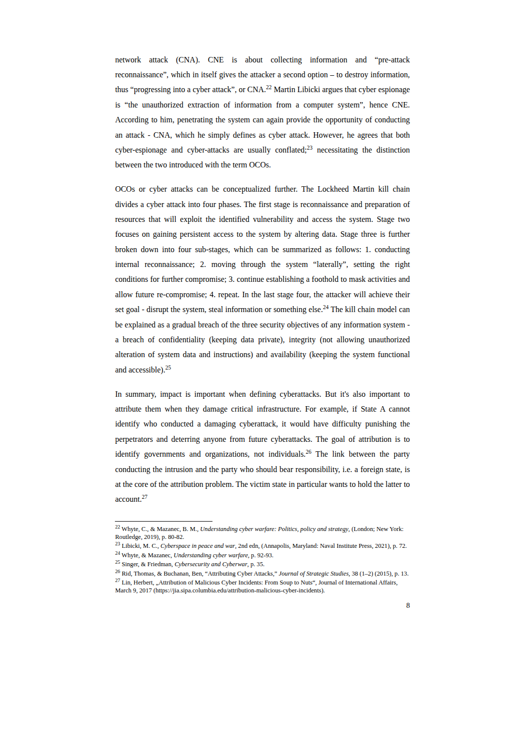network attack (CNA). CNE is about collecting information and “pre-attack reconnaissance”, which in itself gives the attacker a second option – to destroy information, thus “progressing into a cyber attack”, or CNA.22 Martin Libicki argues that cyber espionage is “the unauthorized extraction of information from a computer system”, hence CNE. According to him, penetrating the system can again provide the opportunity of conducting an attack - CNA, which he simply defines as cyber attack. However, he agrees that both cyber-espionage and cyber-attacks are usually conflated;23 necessitating the distinction between the two introduced with the term OCOs.
OCOs or cyber attacks can be conceptualized further. The Lockheed Martin kill chain divides a cyber attack into four phases. The first stage is reconnaissance and preparation of resources that will exploit the identified vulnerability and access the system. Stage two focuses on gaining persistent access to the system by altering data. Stage three is further broken down into four sub-stages, which can be summarized as follows: 1. conducting internal reconnaissance; 2. moving through the system “laterally”, setting the right conditions for further compromise; 3. continue establishing a foothold to mask activities and allow future re-compromise; 4. repeat. In the last stage four, the attacker will achieve their set goal - disrupt the system, steal information or something else.24 The kill chain model can be explained as a gradual breach of the three security objectives of any information system - a breach of confidentiality (keeping data private), integrity (not allowing unauthorized alteration of system data and instructions) and availability (keeping the system functional and accessible).25
In summary, impact is important when defining cyberattacks. But it's also important to attribute them when they damage critical infrastructure. For example, if State A cannot identify who conducted a damaging cyberattack, it would have difficulty punishing the perpetrators and deterring anyone from future cyberattacks. The goal of attribution is to identify governments and organizations, not individuals.26 The link between the party conducting the intrusion and the party who should bear responsibility, i.e. a foreign state, is at the core of the attribution problem. The victim state in particular wants to hold the latter to account.27
22 Whyte, C., & Mazanec, B. M., Understanding cyber warfare: Politics, policy and strategy, (London; New York: Routledge, 2019), p. 80-82.
23 Libicki, M. C., Cyberspace in peace and war, 2nd edn, (Annapolis, Maryland: Naval Institute Press, 2021), p. 72.
24 Whyte, & Mazanec, Understanding cyber warfare, p. 92-93.
25 Singer, & Friedman, Cybersecurity and Cyberwar, p. 35.
26 Rid, Thomas, & Buchanan, Ben, “Attributing Cyber Attacks,” Journal of Strategic Studies, 38 (1–2) (2015), p. 13.
27 Lin, Herbert, „Attribution of Malicious Cyber Incidents: From Soup to Nuts“, Journal of International Affairs, March 9, 2017 (https://jia.sipa.columbia.edu/attribution-malicious-cyber-incidents).
8